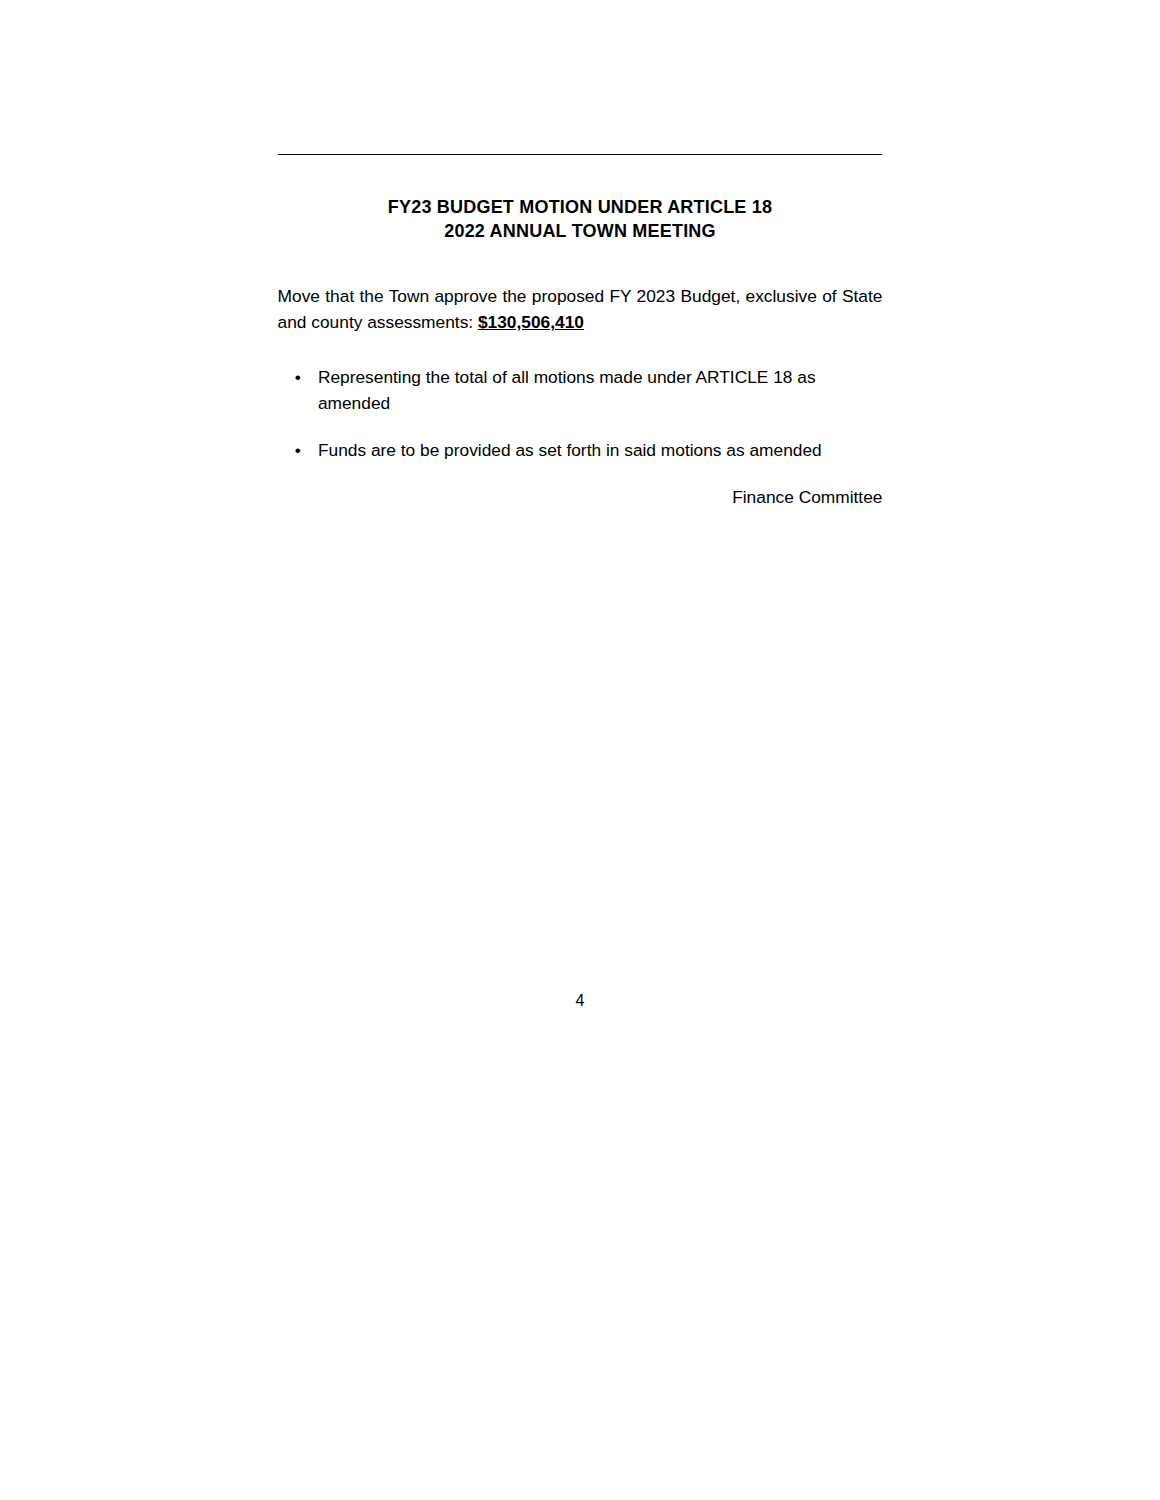FY23 BUDGET MOTION UNDER ARTICLE 182022 ANNUAL TOWN MEETING
Move that the Town approve the proposed FY 2023 Budget, exclusive of State and county assessments: $130,506,410
Representing the total of all motions made under ARTICLE 18 as amended
Funds are to be provided as set forth in said motions as amended
Finance Committee
4